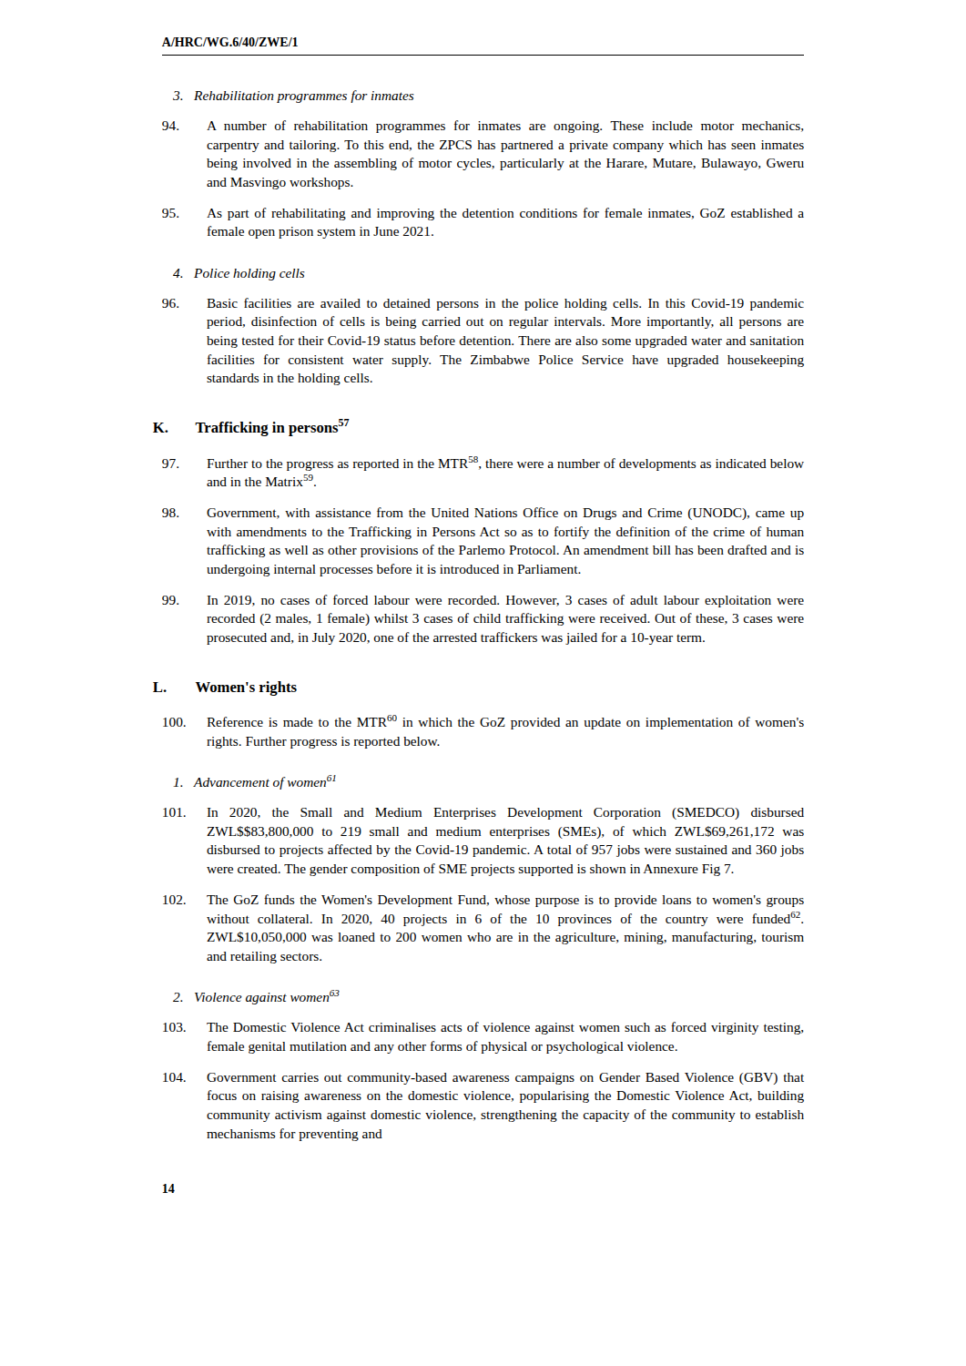A/HRC/WG.6/40/ZWE/1
3. Rehabilitation programmes for inmates
94. A number of rehabilitation programmes for inmates are ongoing. These include motor mechanics, carpentry and tailoring. To this end, the ZPCS has partnered a private company which has seen inmates being involved in the assembling of motor cycles, particularly at the Harare, Mutare, Bulawayo, Gweru and Masvingo workshops.
95. As part of rehabilitating and improving the detention conditions for female inmates, GoZ established a female open prison system in June 2021.
4. Police holding cells
96. Basic facilities are availed to detained persons in the police holding cells. In this Covid-19 pandemic period, disinfection of cells is being carried out on regular intervals. More importantly, all persons are being tested for their Covid-19 status before detention. There are also some upgraded water and sanitation facilities for consistent water supply. The Zimbabwe Police Service have upgraded housekeeping standards in the holding cells.
K. Trafficking in persons57
97. Further to the progress as reported in the MTR58, there were a number of developments as indicated below and in the Matrix59.
98. Government, with assistance from the United Nations Office on Drugs and Crime (UNODC), came up with amendments to the Trafficking in Persons Act so as to fortify the definition of the crime of human trafficking as well as other provisions of the Parlemo Protocol. An amendment bill has been drafted and is undergoing internal processes before it is introduced in Parliament.
99. In 2019, no cases of forced labour were recorded. However, 3 cases of adult labour exploitation were recorded (2 males, 1 female) whilst 3 cases of child trafficking were received. Out of these, 3 cases were prosecuted and, in July 2020, one of the arrested traffickers was jailed for a 10-year term.
L. Women's rights
100. Reference is made to the MTR60 in which the GoZ provided an update on implementation of women's rights. Further progress is reported below.
1. Advancement of women61
101. In 2020, the Small and Medium Enterprises Development Corporation (SMEDCO) disbursed ZWL$$83,800,000 to 219 small and medium enterprises (SMEs), of which ZWL$69,261,172 was disbursed to projects affected by the Covid-19 pandemic. A total of 957 jobs were sustained and 360 jobs were created. The gender composition of SME projects supported is shown in Annexure Fig 7.
102. The GoZ funds the Women's Development Fund, whose purpose is to provide loans to women's groups without collateral. In 2020, 40 projects in 6 of the 10 provinces of the country were funded62. ZWL$10,050,000 was loaned to 200 women who are in the agriculture, mining, manufacturing, tourism and retailing sectors.
2. Violence against women63
103. The Domestic Violence Act criminalises acts of violence against women such as forced virginity testing, female genital mutilation and any other forms of physical or psychological violence.
104. Government carries out community-based awareness campaigns on Gender Based Violence (GBV) that focus on raising awareness on the domestic violence, popularising the Domestic Violence Act, building community activism against domestic violence, strengthening the capacity of the community to establish mechanisms for preventing and
14